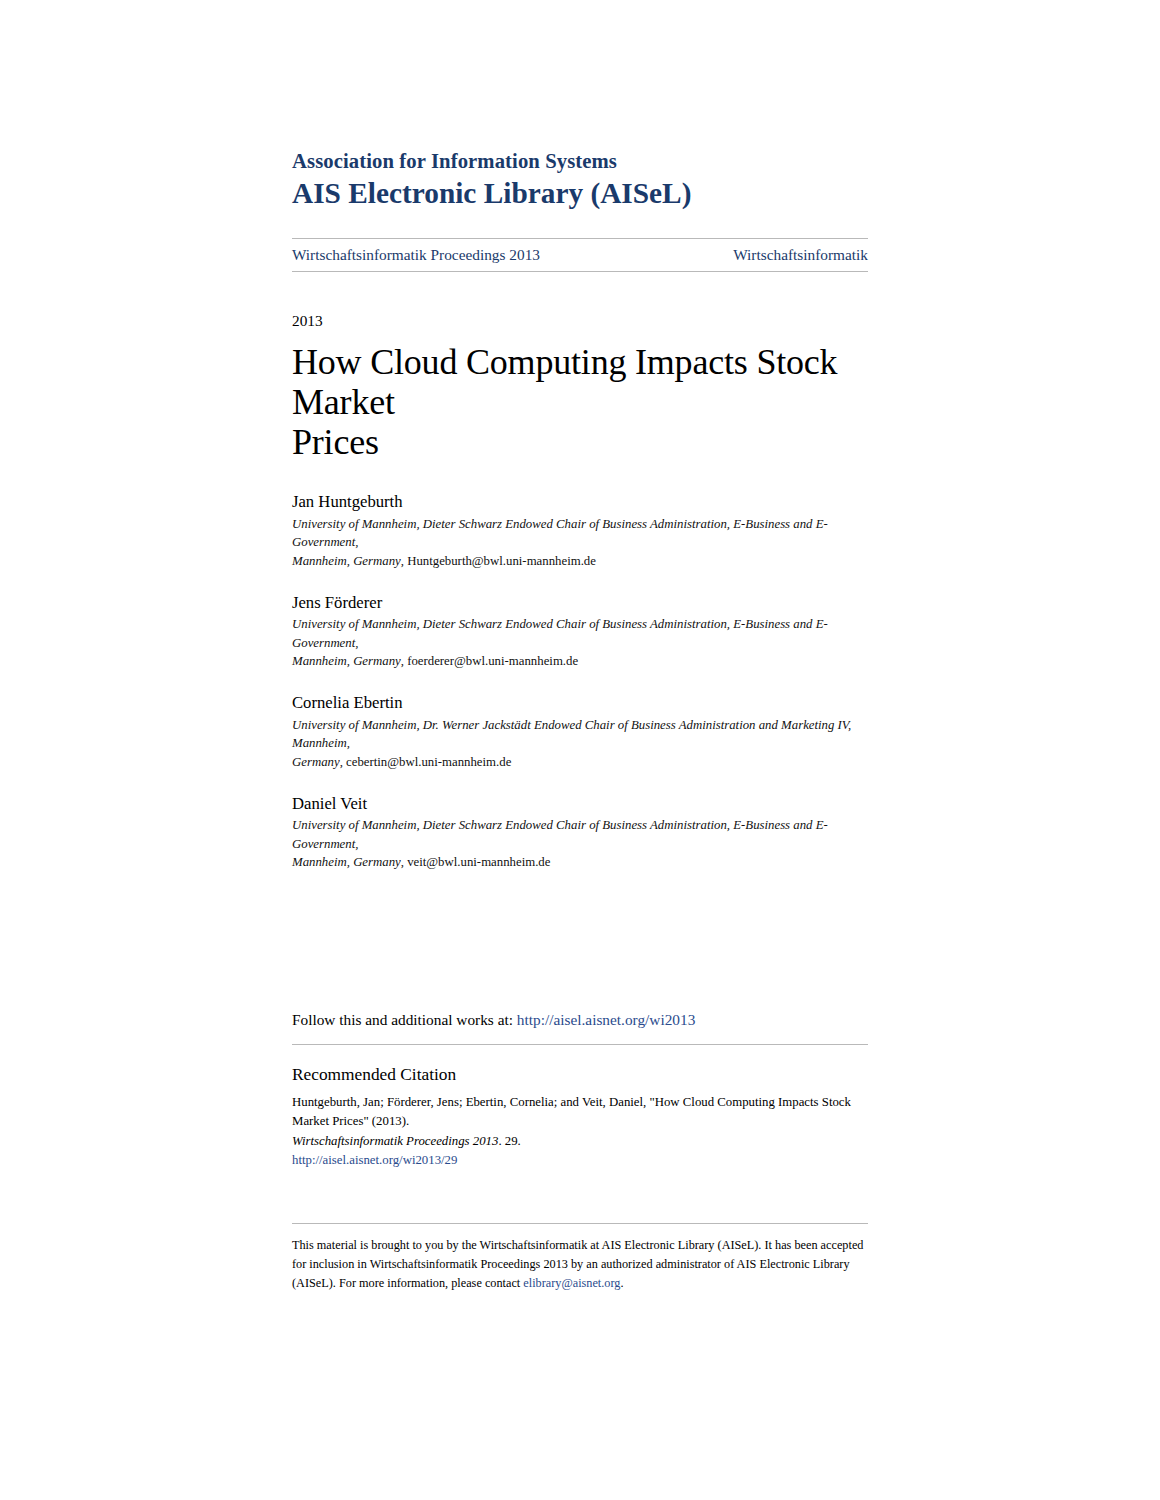Association for Information Systems
AIS Electronic Library (AISeL)
Wirtschaftsinformatik Proceedings 2013 Wirtschaftsinformatik
2013
How Cloud Computing Impacts Stock Market
Prices
Jan Huntgeburth
University of Mannheim, Dieter Schwarz Endowed Chair of Business Administration, E-Business and E-Government,
Mannheim, Germany, Huntgeburth@bwl.uni-mannheim.de
Jens Förderer
University of Mannheim, Dieter Schwarz Endowed Chair of Business Administration, E-Business and E-Government,
Mannheim, Germany, foerderer@bwl.uni-mannheim.de
Cornelia Ebertin
University of Mannheim, Dr. Werner Jackstädt Endowed Chair of Business Administration and Marketing IV, Mannheim,
Germany, cebertin@bwl.uni-mannheim.de
Daniel Veit
University of Mannheim, Dieter Schwarz Endowed Chair of Business Administration, E-Business and E-Government,
Mannheim, Germany, veit@bwl.uni-mannheim.de
Follow this and additional works at: http://aisel.aisnet.org/wi2013
Recommended Citation
Huntgeburth, Jan; Förderer, Jens; Ebertin, Cornelia; and Veit, Daniel, "How Cloud Computing Impacts Stock Market Prices" (2013).
Wirtschaftsinformatik Proceedings 2013. 29.
http://aisel.aisnet.org/wi2013/29
This material is brought to you by the Wirtschaftsinformatik at AIS Electronic Library (AISeL). It has been accepted for inclusion in Wirtschaftsinformatik Proceedings 2013 by an authorized administrator of AIS Electronic Library (AISeL). For more information, please contact elibrary@aisnet.org.